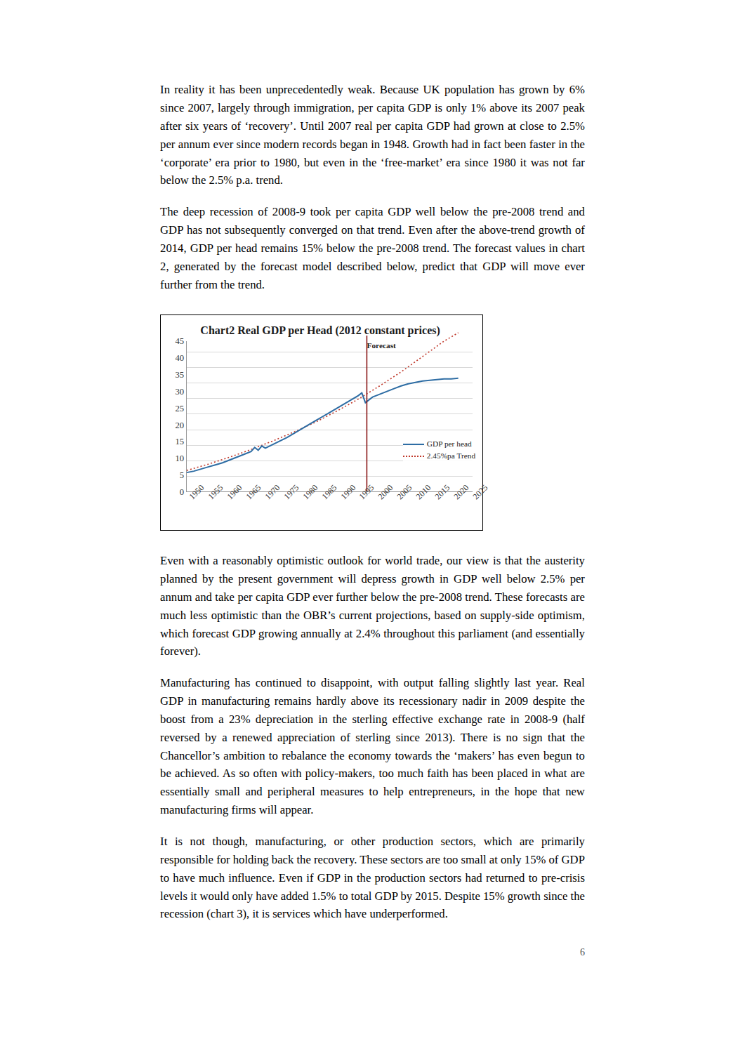In reality it has been unprecedentedly weak. Because UK population has grown by 6% since 2007, largely through immigration, per capita GDP is only 1% above its 2007 peak after six years of ‘recovery’. Until 2007 real per capita GDP had grown at close to 2.5% per annum ever since modern records began in 1948. Growth had in fact been faster in the ‘corporate’ era prior to 1980, but even in the ‘free-market’ era since 1980 it was not far below the 2.5% p.a. trend.
The deep recession of 2008-9 took per capita GDP well below the pre-2008 trend and GDP has not subsequently converged on that trend. Even after the above-trend growth of 2014, GDP per head remains 15% below the pre-2008 trend. The forecast values in chart 2, generated by the forecast model described below, predict that GDP will move ever further from the trend.
Chart2 Real GDP per Head (2012 constant prices)
45 40 35 30 25 20 15 10 5 0
Forecast
GDP per head
2.45%pa Trend
1950 1955 1960 1965 1970 1975 1980 1985 1990 1995 2000 2005 2010 2015 2020 2025
Even with a reasonably optimistic outlook for world trade, our view is that the austerity planned by the present government will depress growth in GDP well below 2.5% per annum and take per capita GDP ever further below the pre-2008 trend. These forecasts are much less optimistic than the OBR’s current projections, based on supply-side optimism, which forecast GDP growing annually at 2.4% throughout this parliament (and essentially forever).
Manufacturing has continued to disappoint, with output falling slightly last year. Real GDP in manufacturing remains hardly above its recessionary nadir in 2009 despite the boost from a 23% depreciation in the sterling effective exchange rate in 2008-9 (half reversed by a renewed appreciation of sterling since 2013). There is no sign that the Chancellor’s ambition to rebalance the economy towards the ‘makers’ has even begun to be achieved. As so often with policy-makers, too much faith has been placed in what are essentially small and peripheral measures to help entrepreneurs, in the hope that new manufacturing firms will appear.
It is not though, manufacturing, or other production sectors, which are primarily responsible for holding back the recovery. These sectors are too small at only 15% of GDP to have much influence. Even if GDP in the production sectors had returned to pre-crisis levels it would only have added 1.5% to total GDP by 2015. Despite 15% growth since the recession (chart 3), it is services which have underperformed.
6